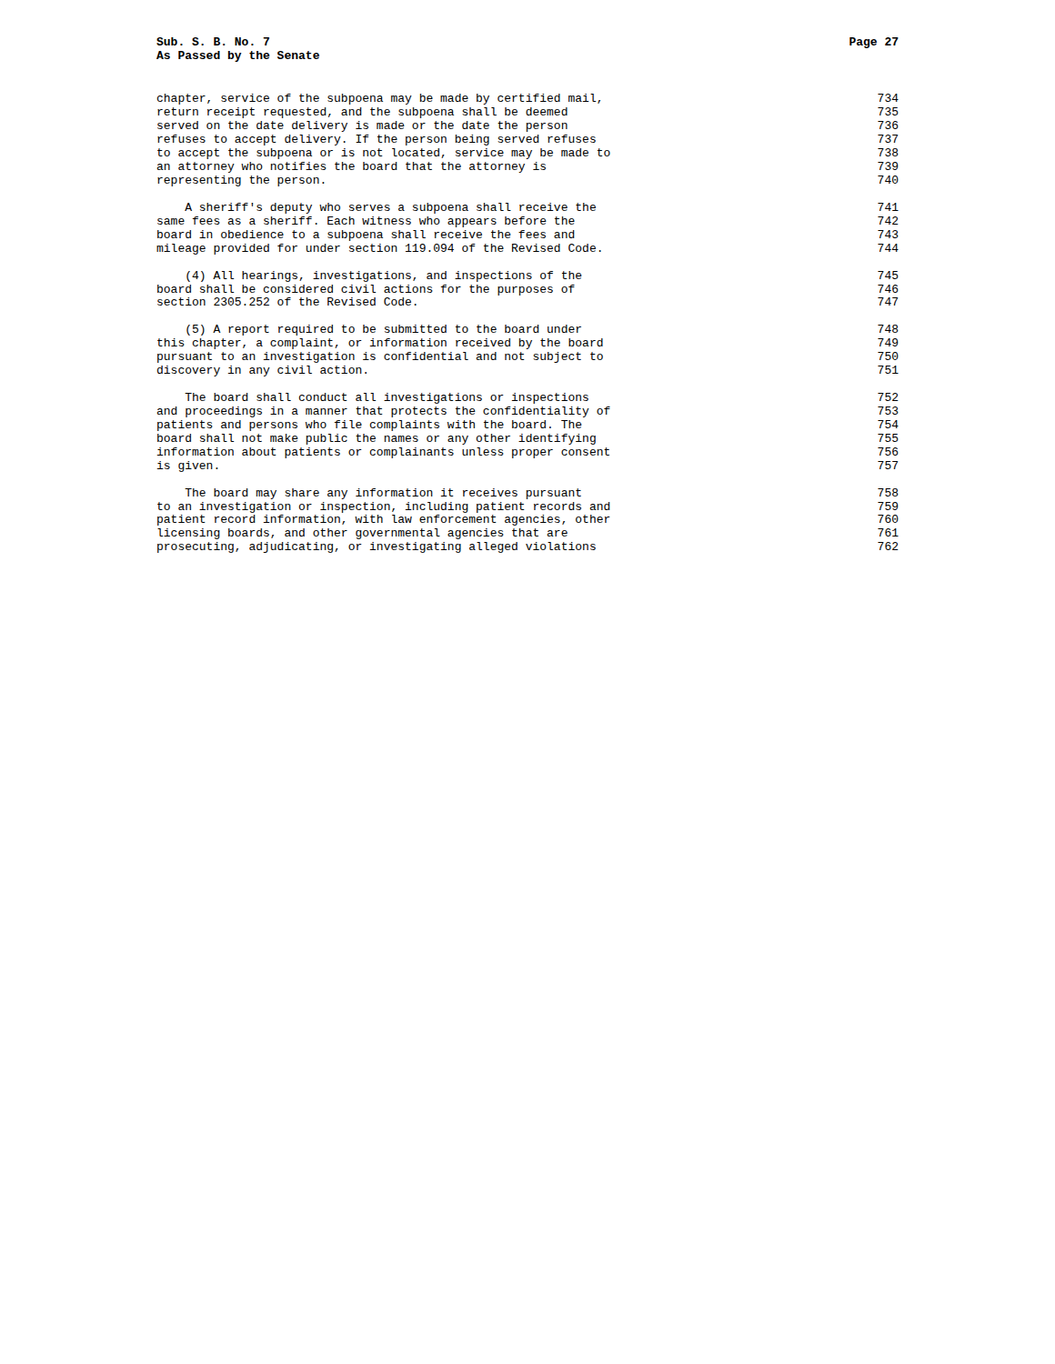Sub. S. B. No. 7 As Passed by the Senate
Page 27
chapter, service of the subpoena may be made by certified mail, 734 return receipt requested, and the subpoena shall be deemed 735 served on the date delivery is made or the date the person 736 refuses to accept delivery. If the person being served refuses 737 to accept the subpoena or is not located, service may be made to 738 an attorney who notifies the board that the attorney is 739 representing the person. 740
A sheriff's deputy who serves a subpoena shall receive the 741 same fees as a sheriff. Each witness who appears before the 742 board in obedience to a subpoena shall receive the fees and 743 mileage provided for under section 119.094 of the Revised Code. 744
(4) All hearings, investigations, and inspections of the 745 board shall be considered civil actions for the purposes of 746 section 2305.252 of the Revised Code. 747
(5) A report required to be submitted to the board under 748 this chapter, a complaint, or information received by the board 749 pursuant to an investigation is confidential and not subject to 750 discovery in any civil action. 751
The board shall conduct all investigations or inspections 752 and proceedings in a manner that protects the confidentiality of 753 patients and persons who file complaints with the board. The 754 board shall not make public the names or any other identifying 755 information about patients or complainants unless proper consent 756 is given. 757
The board may share any information it receives pursuant 758 to an investigation or inspection, including patient records and 759 patient record information, with law enforcement agencies, other 760 licensing boards, and other governmental agencies that are 761 prosecuting, adjudicating, or investigating alleged violations 762